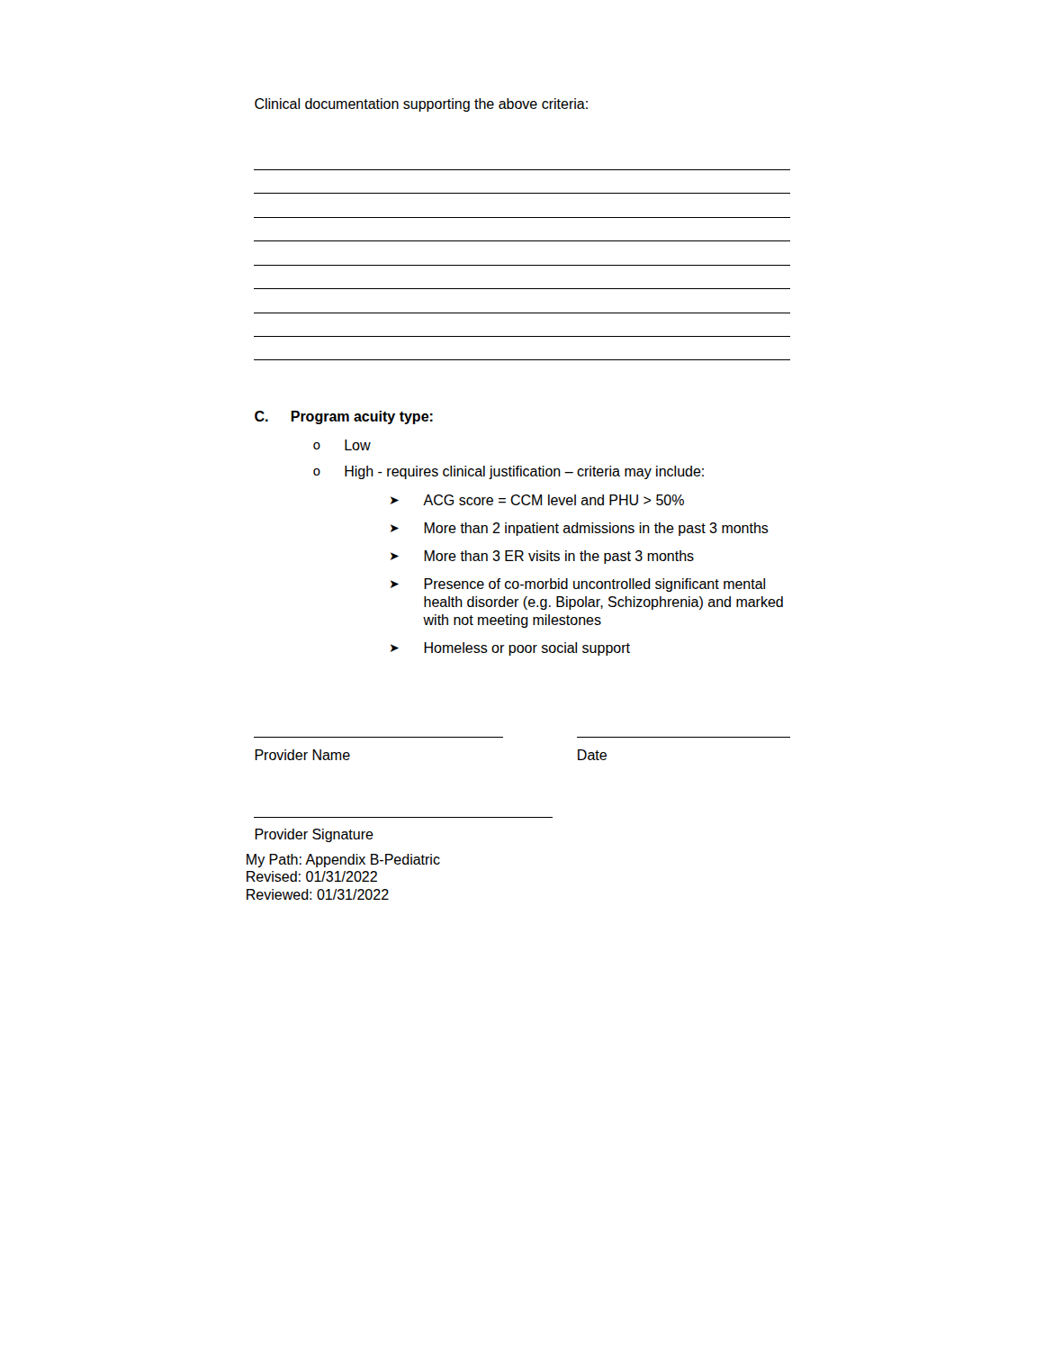Clinical documentation supporting the above criteria:
C. Program acuity type:
Low
High - requires clinical justification – criteria may include:
ACG score = CCM level and PHU > 50%
More than 2 inpatient admissions in the past 3 months
More than 3 ER visits in the past 3 months
Presence of co-morbid uncontrolled significant mental health disorder (e.g. Bipolar, Schizophrenia) and marked with not meeting milestones
Homeless or poor social support
Provider Name
Date
Provider Signature
My Path: Appendix B-Pediatric
Revised: 01/31/2022
Reviewed: 01/31/2022